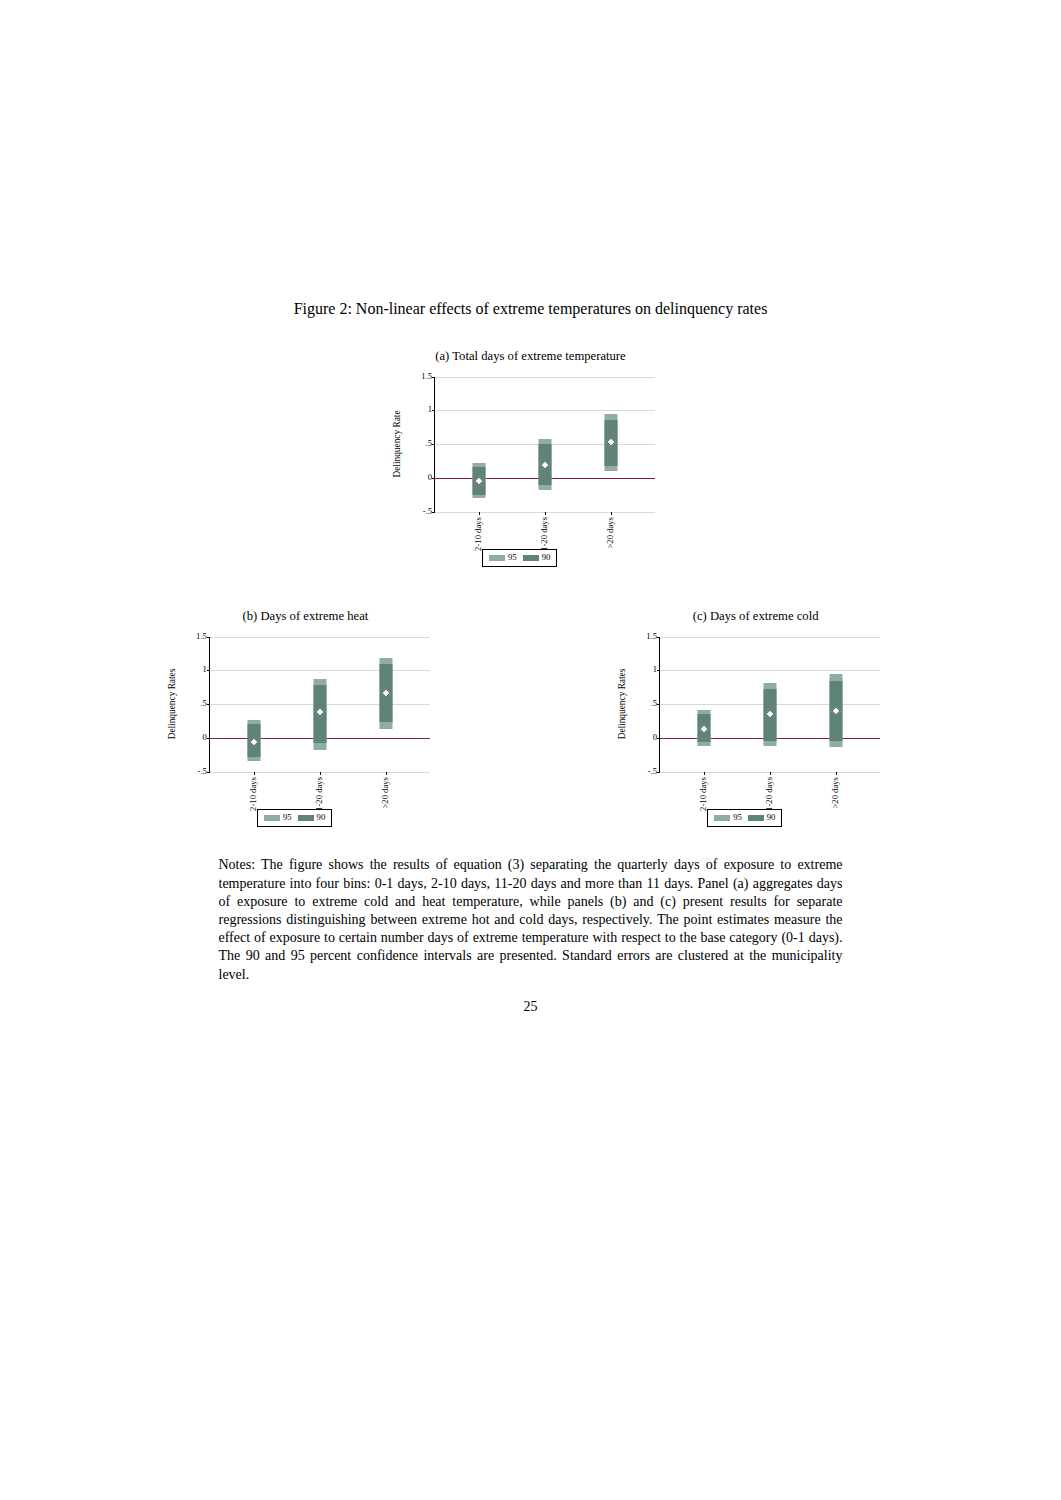Figure 2: Non-linear effects of extreme temperatures on delinquency rates
(a) Total days of extreme temperature
1.5
1
.5
0
-.5
Delinquency Rate
2-10 days
11-20 days
>20 days
95 90
(b) Days of extreme heat
1.5
1
.5
0
-.5
Delinquency Rates
2-10 days
11-20 days
>20 days
95 90
(c) Days of extreme cold
1.5
1
.5
0
-.5
Delinquency Rates
2-10 days
11-20 days
>20 days
95 90
Notes: The figure shows the results of equation (3) separating the quarterly days of exposure to extreme temperature into four bins: 0-1 days, 2-10 days, 11-20 days and more than 11 days. Panel (a) aggregates days of exposure to extreme cold and heat temperature, while panels (b) and (c) present results for separate regressions distinguishing between extreme hot and cold days, respectively. The point estimates measure the effect of exposure to certain number days of extreme temperature with respect to the base category (0-1 days). The 90 and 95 percent confidence intervals are presented. Standard errors are clustered at the municipality level.
25